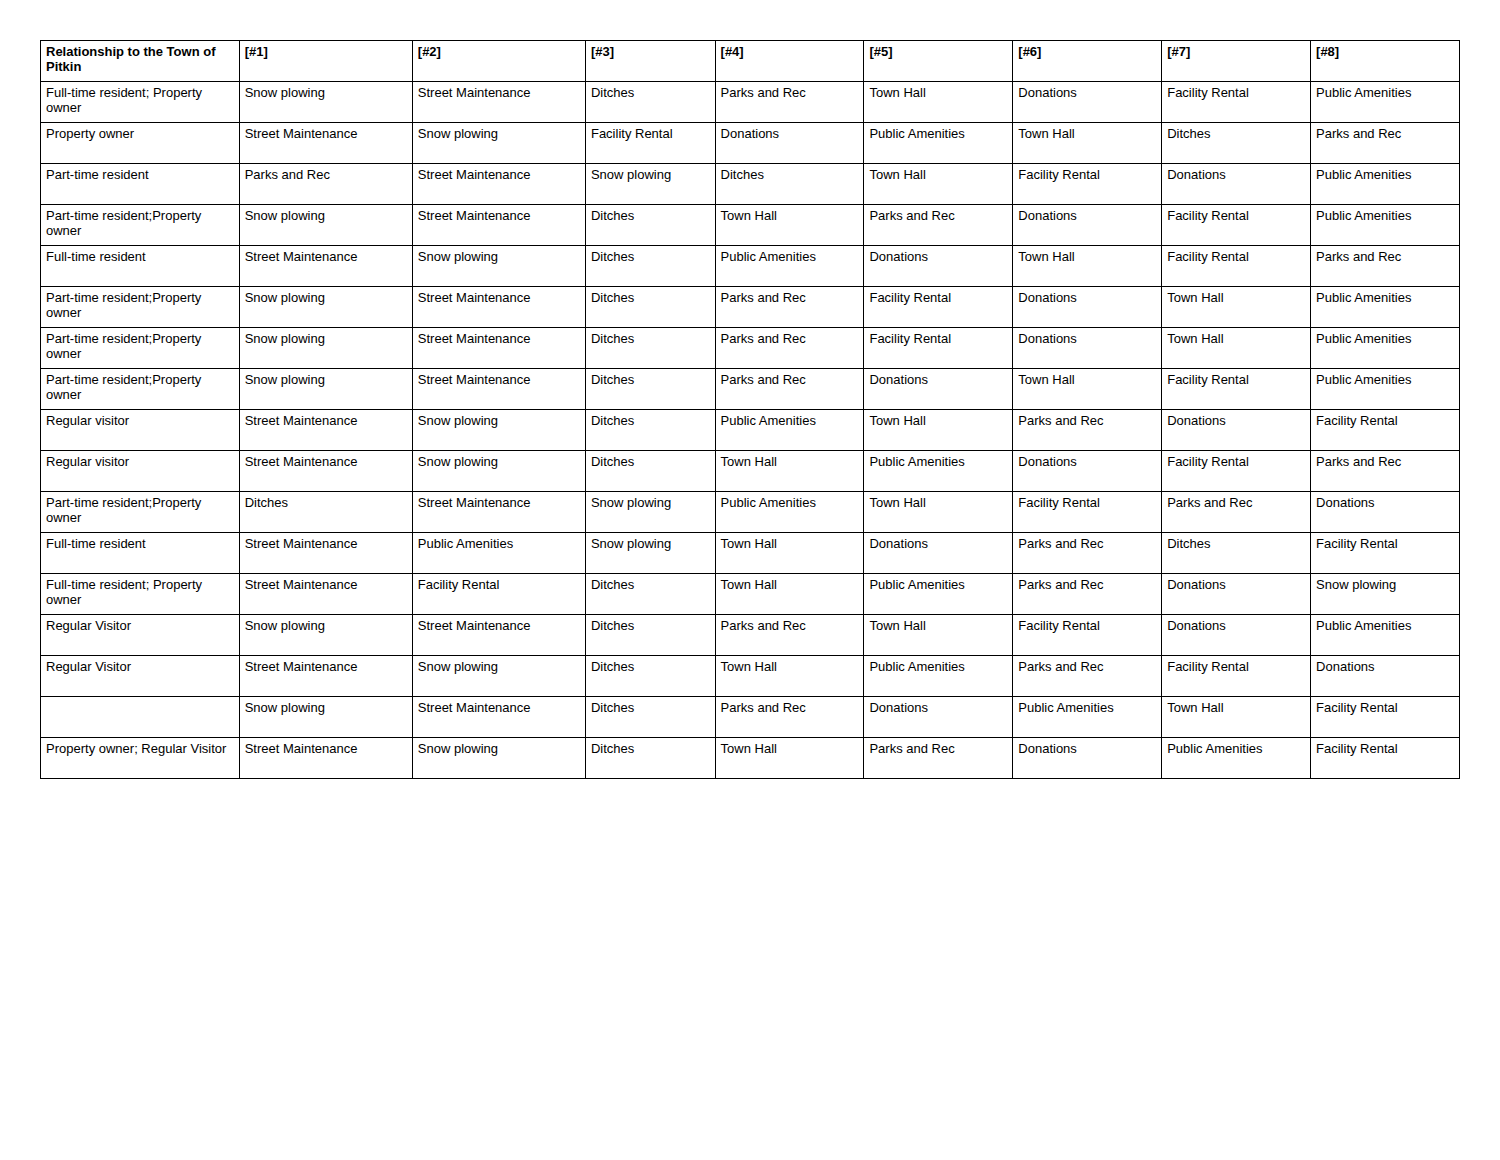| Relationship to the Town of Pitkin | [#1] | [#2] | [#3] | [#4] | [#5] | [#6] | [#7] | [#8] |
| --- | --- | --- | --- | --- | --- | --- | --- | --- |
| Full-time resident; Property owner | Snow plowing | Street Maintenance | Ditches | Parks and Rec | Town Hall | Donations | Facility Rental | Public Amenities |
| Property owner | Street Maintenance | Snow plowing | Facility Rental | Donations | Public Amenities | Town Hall | Ditches | Parks and Rec |
| Part-time resident | Parks and Rec | Street Maintenance | Snow plowing | Ditches | Town Hall | Facility Rental | Donations | Public Amenities |
| Part-time resident;Property owner | Snow plowing | Street Maintenance | Ditches | Town Hall | Parks and Rec | Donations | Facility Rental | Public Amenities |
| Full-time resident | Street Maintenance | Snow plowing | Ditches | Public Amenities | Donations | Town Hall | Facility Rental | Parks and Rec |
| Part-time resident;Property owner | Snow plowing | Street Maintenance | Ditches | Parks and Rec | Facility Rental | Donations | Town Hall | Public Amenities |
| Part-time resident;Property owner | Snow plowing | Street Maintenance | Ditches | Parks and Rec | Facility Rental | Donations | Town Hall | Public Amenities |
| Part-time resident;Property owner | Snow plowing | Street Maintenance | Ditches | Parks and Rec | Donations | Town Hall | Facility Rental | Public Amenities |
| Regular visitor | Street Maintenance | Snow plowing | Ditches | Public Amenities | Town Hall | Parks and Rec | Donations | Facility Rental |
| Regular visitor | Street Maintenance | Snow plowing | Ditches | Town Hall | Public Amenities | Donations | Facility Rental | Parks and Rec |
| Part-time resident;Property owner | Ditches | Street Maintenance | Snow plowing | Public Amenities | Town Hall | Facility Rental | Parks and Rec | Donations |
| Full-time resident | Street Maintenance | Public Amenities | Snow plowing | Town Hall | Donations | Parks and Rec | Ditches | Facility Rental |
| Full-time resident; Property owner | Street Maintenance | Facility Rental | Ditches | Town Hall | Public Amenities | Parks and Rec | Donations | Snow plowing |
| Regular Visitor | Snow plowing | Street Maintenance | Ditches | Parks and Rec | Town Hall | Facility Rental | Donations | Public Amenities |
| Regular Visitor | Street Maintenance | Snow plowing | Ditches | Town Hall | Public Amenities | Parks and Rec | Facility Rental | Donations |
| | Snow plowing | Street Maintenance | Ditches | Parks and Rec | Donations | Public Amenities | Town Hall | Facility Rental |
| Property owner; Regular Visitor | Street Maintenance | Snow plowing | Ditches | Town Hall | Parks and Rec | Donations | Public Amenities | Facility Rental |